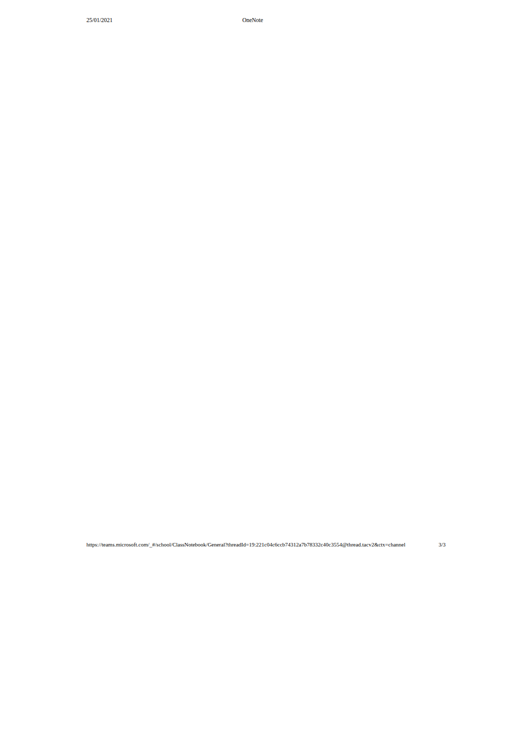25/01/2021 OneNote
https://teams.microsoft.com/_#/school/ClassNotebook/General?threadId=19:221c04c6ccb74312a7b78332c40c3554@thread.tacv2&ctx=channel 3/3